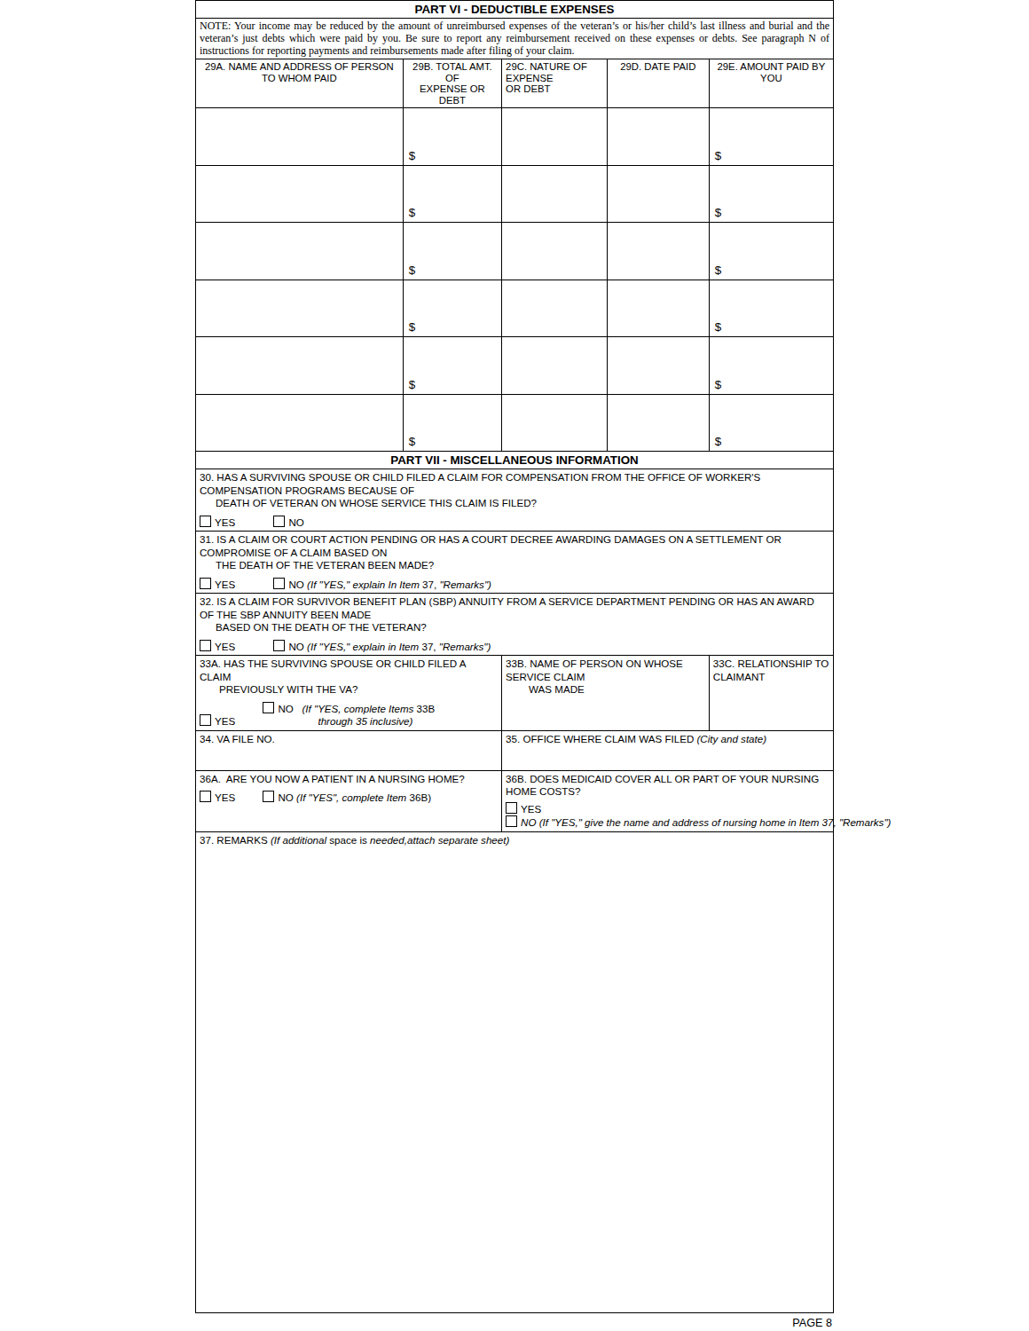| PART VI - DEDUCTIBLE EXPENSES |
| NOTE: Your income may be reduced by the amount of unreimbursed expenses of the veteran’s or his/her child’s last illness and burial and the veteran’s just debts which were paid by you. Be sure to report any reimbursement received on these expenses or debts. See paragraph N of instructions for reporting payments and reimbursements made after filing of your claim. |
| 29A. NAME AND ADDRESS OF PERSON TO WHOM PAID | 29B. TOTAL AMT. OF EXPENSE OR DEBT | 29C. NATURE OF EXPENSE OR DEBT | 29D. DATE PAID | 29E. AMOUNT PAID BY YOU |
| | $ | | | $ |
| | $ | | | $ |
| | $ | | | $ |
| | $ | | | $ |
| | $ | | | $ |
| | $ | | | $ |
| PART VII - MISCELLANEOUS INFORMATION |
| 30. HAS A SURVIVING SPOUSE OR CHILD FILED A CLAIM FOR COMPENSATION FROM THE OFFICE OF WORKER'S COMPENSATION PROGRAMS BECAUSE OF DEATH OF VETERAN ON WHOSE SERVICE THIS CLAIM IS FILED? YES NO |
| 31. IS A CLAIM OR COURT ACTION PENDING OR HAS A COURT DECREE AWARDING DAMAGES ON A SETTLEMENT OR COMPROMISE OF A CLAIM BASED ON THE DEATH OF THE VETERAN BEEN MADE? YES NO (If "YES," explain In Item 37, "Remarks") |
| 32. IS A CLAIM FOR SURVIVOR BENEFIT PLAN (SBP) ANNUITY FROM A SERVICE DEPARTMENT PENDING OR HAS AN AWARD OF THE SBP ANNUITY BEEN MADE BASED ON THE DEATH OF THE VETERAN? YES NO (If "YES," explain in Item 37, "Remarks") |
| 33A. HAS THE SURVIVING SPOUSE OR CHILD FILED A CLAIM PREVIOUSLY WITH THE VA? YES NO (If "YES, complete Items 33B through 35 inclusive) | 33B. NAME OF PERSON ON WHOSE SERVICE CLAIM WAS MADE | 33C. RELATIONSHIP TO CLAIMANT |
| 34. VA FILE NO. | 35. OFFICE WHERE CLAIM WAS FILED (City and state) |
| 36A. ARE YOU NOW A PATIENT IN A NURSING HOME? YES NO (If "YES", complete Item 36B) | 36B. DOES MEDICAID COVER ALL OR PART OF YOUR NURSING HOME COSTS? YES NO (If "YES," give the name and address of nursing home in Item 37, "Remarks") |
| 37. REMARKS (If additional space is needed,attach separate sheet) |
PAGE 8